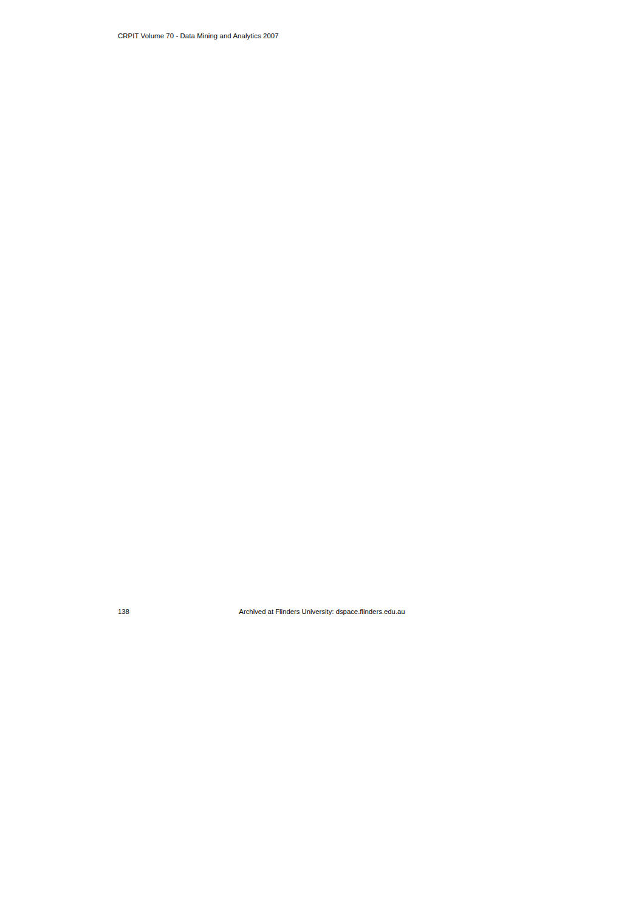CRPIT Volume 70 - Data Mining and Analytics 2007
138
Archived at Flinders University: dspace.flinders.edu.au